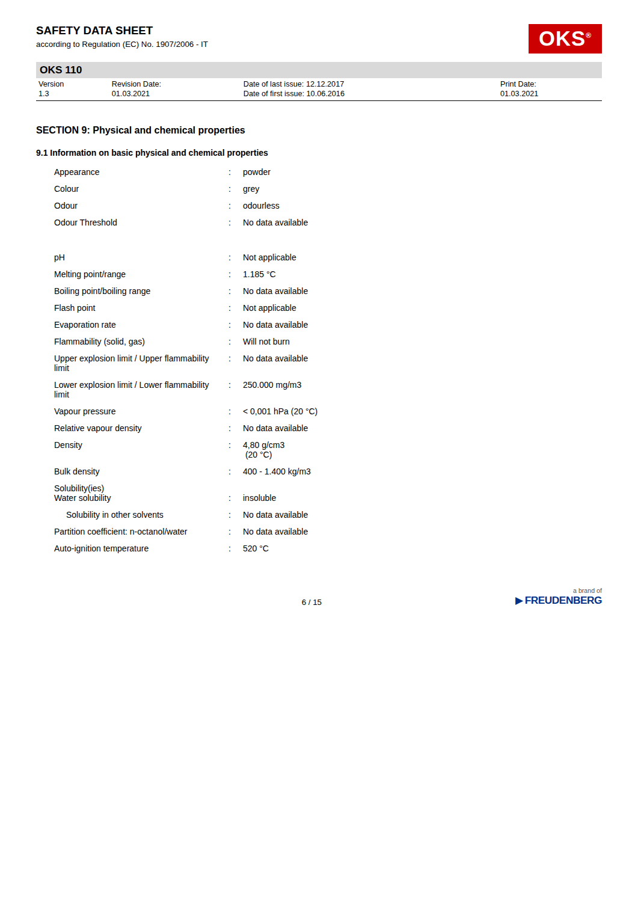SAFETY DATA SHEET
according to Regulation (EC) No. 1907/2006 - IT
OKS®
OKS 110
| Version | Revision Date: | Date of last issue: 12.12.2017 | Print Date: |
| 1.3 | 01.03.2021 | Date of first issue: 10.06.2016 | 01.03.2021 |
SECTION 9: Physical and chemical properties
9.1 Information on basic physical and chemical properties
| Appearance | : | powder |
| Colour | : | grey |
| Odour | : | odourless |
| Odour Threshold | : | No data available |
| pH | : | Not applicable |
| Melting point/range | : | 1.185 °C |
| Boiling point/boiling range | : | No data available |
| Flash point | : | Not applicable |
| Evaporation rate | : | No data available |
| Flammability (solid, gas) | : | Will not burn |
| Upper explosion limit / Upper flammability limit | : | No data available |
| Lower explosion limit / Lower flammability limit | : | 250.000 mg/m3 |
| Vapour pressure | : | < 0,001 hPa (20 °C) |
| Relative vapour density | : | No data available |
| Density | : | 4,80 g/cm3 (20 °C) |
| Bulk density | : | 400 - 1.400 kg/m3 |
| Solubility(ies) Water solubility | : | insoluble |
| Solubility in other solvents | : | No data available |
| Partition coefficient: n-octanol/water | : | No data available |
| Auto-ignition temperature | : | 520 °C |
6 / 15
a brand of
▶ FREUDENBERG